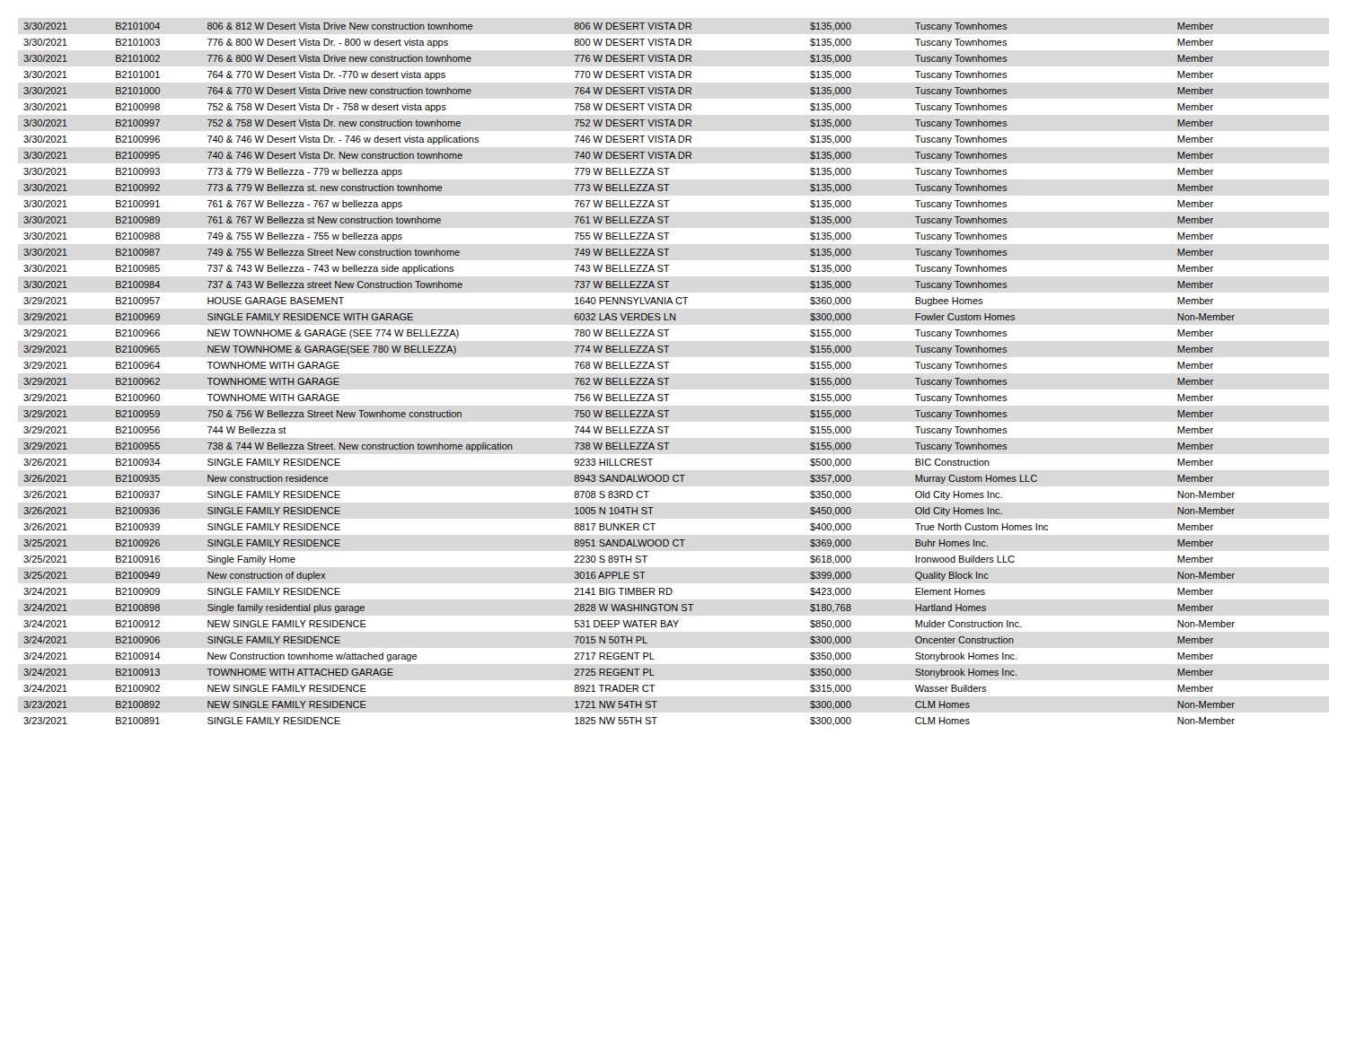| 3/30/2021 | B2101004 | 806 & 812 W Desert Vista Drive New construction townhome | 806 W DESERT VISTA DR | $135,000 | Tuscany Townhomes | Member |
| 3/30/2021 | B2101003 | 776 & 800 W Desert Vista Dr. - 800 w desert vista apps | 800 W DESERT VISTA DR | $135,000 | Tuscany Townhomes | Member |
| 3/30/2021 | B2101002 | 776 & 800 W Desert Vista Drive new construction townhome | 776 W DESERT VISTA DR | $135,000 | Tuscany Townhomes | Member |
| 3/30/2021 | B2101001 | 764 & 770 W Desert Vista Dr. -770 w desert vista apps | 770 W DESERT VISTA DR | $135,000 | Tuscany Townhomes | Member |
| 3/30/2021 | B2101000 | 764 & 770 W Desert Vista Drive new construction townhome | 764 W DESERT VISTA DR | $135,000 | Tuscany Townhomes | Member |
| 3/30/2021 | B2100998 | 752 & 758 W Desert Vista Dr - 758 w desert vista apps | 758 W DESERT VISTA DR | $135,000 | Tuscany Townhomes | Member |
| 3/30/2021 | B2100997 | 752 & 758 W Desert Vista Dr. new construction townhome | 752 W DESERT VISTA DR | $135,000 | Tuscany Townhomes | Member |
| 3/30/2021 | B2100996 | 740 & 746 W Desert Vista Dr. - 746 w desert vista applications | 746 W DESERT VISTA DR | $135,000 | Tuscany Townhomes | Member |
| 3/30/2021 | B2100995 | 740 & 746 W Desert Vista Dr. New construction townhome | 740 W DESERT VISTA DR | $135,000 | Tuscany Townhomes | Member |
| 3/30/2021 | B2100993 | 773 & 779 W Bellezza - 779 w bellezza apps | 779 W BELLEZZA ST | $135,000 | Tuscany Townhomes | Member |
| 3/30/2021 | B2100992 | 773 & 779 W Bellezza st. new construction townhome | 773 W BELLEZZA ST | $135,000 | Tuscany Townhomes | Member |
| 3/30/2021 | B2100991 | 761 & 767 W Bellezza - 767 w bellezza apps | 767 W BELLEZZA ST | $135,000 | Tuscany Townhomes | Member |
| 3/30/2021 | B2100989 | 761 & 767 W Bellezza st New construction townhome | 761 W BELLEZZA ST | $135,000 | Tuscany Townhomes | Member |
| 3/30/2021 | B2100988 | 749 & 755 W Bellezza - 755 w bellezza apps | 755 W BELLEZZA ST | $135,000 | Tuscany Townhomes | Member |
| 3/30/2021 | B2100987 | 749 & 755 W Bellezza Street New construction townhome | 749 W BELLEZZA ST | $135,000 | Tuscany Townhomes | Member |
| 3/30/2021 | B2100985 | 737 & 743 W Bellezza - 743 w bellezza side applications | 743 W BELLEZZA ST | $135,000 | Tuscany Townhomes | Member |
| 3/30/2021 | B2100984 | 737 & 743 W Bellezza street New Construction Townhome | 737 W BELLEZZA ST | $135,000 | Tuscany Townhomes | Member |
| 3/29/2021 | B2100957 | HOUSE GARAGE BASEMENT | 1640 PENNSYLVANIA CT | $360,000 | Bugbee Homes | Member |
| 3/29/2021 | B2100969 | SINGLE FAMILY RESIDENCE WITH GARAGE | 6032 LAS VERDES LN | $300,000 | Fowler Custom Homes | Non-Member |
| 3/29/2021 | B2100966 | NEW TOWNHOME & GARAGE (SEE 774 W BELLEZZA) | 780 W BELLEZZA ST | $155,000 | Tuscany Townhomes | Member |
| 3/29/2021 | B2100965 | NEW TOWNHOME & GARAGE(SEE 780 W BELLEZZA) | 774 W BELLEZZA ST | $155,000 | Tuscany Townhomes | Member |
| 3/29/2021 | B2100964 | TOWNHOME WITH GARAGE | 768 W BELLEZZA ST | $155,000 | Tuscany Townhomes | Member |
| 3/29/2021 | B2100962 | TOWNHOME WITH GARAGE | 762 W BELLEZZA ST | $155,000 | Tuscany Townhomes | Member |
| 3/29/2021 | B2100960 | TOWNHOME WITH GARAGE | 756 W BELLEZZA ST | $155,000 | Tuscany Townhomes | Member |
| 3/29/2021 | B2100959 | 750 & 756 W Bellezza Street New Townhome construction | 750 W BELLEZZA ST | $155,000 | Tuscany Townhomes | Member |
| 3/29/2021 | B2100956 | 744 W Bellezza st | 744 W BELLEZZA ST | $155,000 | Tuscany Townhomes | Member |
| 3/29/2021 | B2100955 | 738 & 744 W Bellezza Street. New construction townhome application | 738 W BELLEZZA ST | $155,000 | Tuscany Townhomes | Member |
| 3/26/2021 | B2100934 | SINGLE FAMILY RESIDENCE | 9233 HILLCREST | $500,000 | BIC Construction | Member |
| 3/26/2021 | B2100935 | New construction residence | 8943 SANDALWOOD CT | $357,000 | Murray Custom Homes LLC | Member |
| 3/26/2021 | B2100937 | SINGLE FAMILY RESIDENCE | 8708 S 83RD CT | $350,000 | Old City Homes Inc. | Non-Member |
| 3/26/2021 | B2100936 | SINGLE FAMILY RESIDENCE | 1005 N 104TH ST | $450,000 | Old City Homes Inc. | Non-Member |
| 3/26/2021 | B2100939 | SINGLE FAMILY RESIDENCE | 8817 BUNKER CT | $400,000 | True North Custom Homes Inc | Member |
| 3/25/2021 | B2100926 | SINGLE FAMILY RESIDENCE | 8951 SANDALWOOD CT | $369,000 | Buhr Homes Inc. | Member |
| 3/25/2021 | B2100916 | Single Family Home | 2230 S 89TH ST | $618,000 | Ironwood Builders LLC | Member |
| 3/25/2021 | B2100949 | New construction of duplex | 3016 APPLE ST | $399,000 | Quality Block Inc | Non-Member |
| 3/24/2021 | B2100909 | SINGLE FAMILY RESIDENCE | 2141 BIG TIMBER RD | $423,000 | Element Homes | Member |
| 3/24/2021 | B2100898 | Single family residential plus garage | 2828 W WASHINGTON ST | $180,768 | Hartland Homes | Member |
| 3/24/2021 | B2100912 | NEW SINGLE FAMILY RESIDENCE | 531 DEEP WATER BAY | $850,000 | Mulder Construction Inc. | Non-Member |
| 3/24/2021 | B2100906 | SINGLE FAMILY RESIDENCE | 7015 N 50TH PL | $300,000 | Oncenter Construction | Member |
| 3/24/2021 | B2100914 | New Construction townhome w/attached garage | 2717 REGENT PL | $350,000 | Stonybrook Homes Inc. | Member |
| 3/24/2021 | B2100913 | TOWNHOME WITH ATTACHED GARAGE | 2725 REGENT PL | $350,000 | Stonybrook Homes Inc. | Member |
| 3/24/2021 | B2100902 | NEW SINGLE FAMILY RESIDENCE | 8921 TRADER CT | $315,000 | Wasser Builders | Member |
| 3/23/2021 | B2100892 | NEW SINGLE FAMILY RESIDENCE | 1721 NW 54TH ST | $300,000 | CLM Homes | Non-Member |
| 3/23/2021 | B2100891 | SINGLE FAMILY RESIDENCE | 1825 NW 55TH ST | $300,000 | CLM Homes | Non-Member |